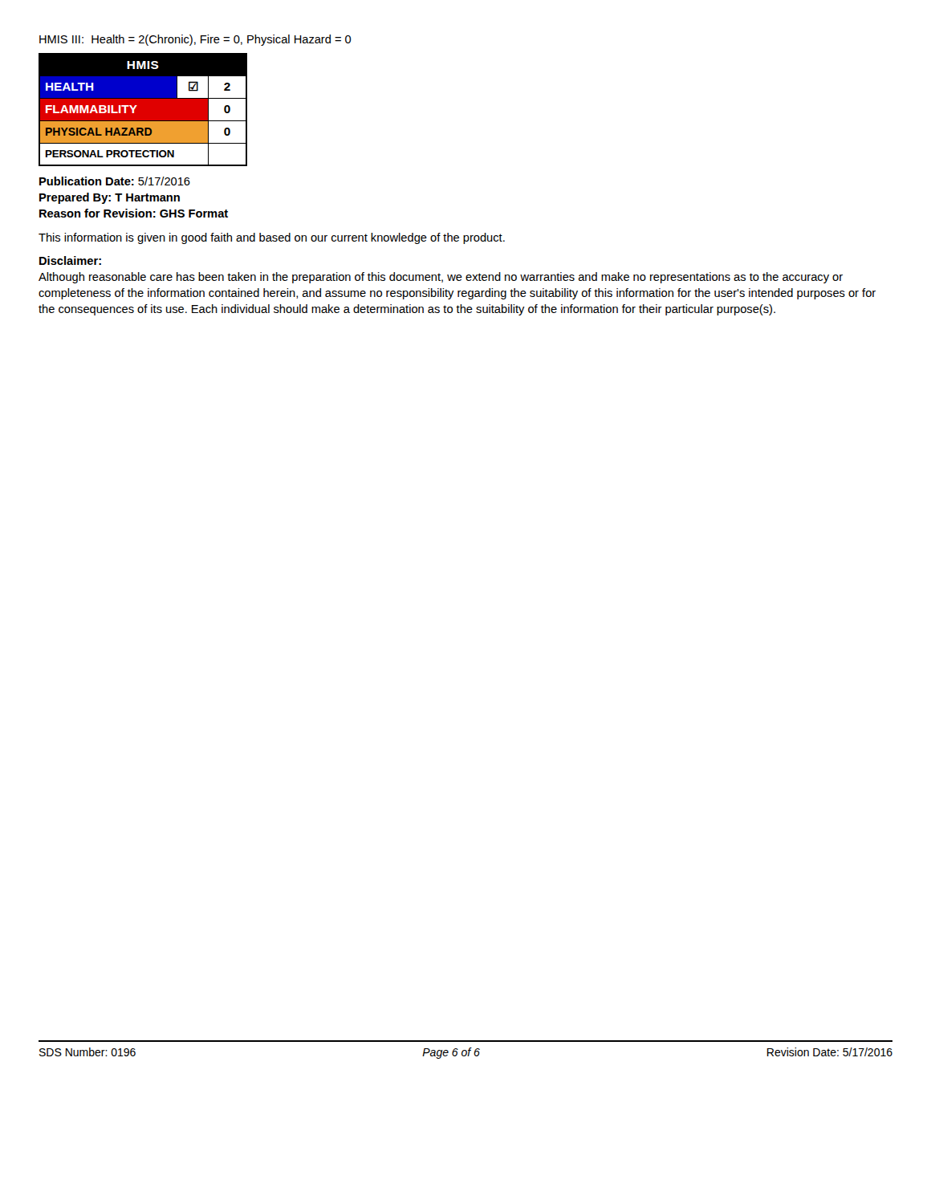HMIS III: Health = 2(Chronic), Fire = 0, Physical Hazard = 0
| HMIS |
| HEALTH | ☑ | 2 |
| FLAMMABILITY | 0 |
| PHYSICAL HAZARD | 0 |
| PERSONAL PROTECTION | |
Publication Date: 5/17/2016
Prepared By: T Hartmann
Reason for Revision: GHS Format
This information is given in good faith and based on our current knowledge of the product.
Disclaimer:
Although reasonable care has been taken in the preparation of this document, we extend no warranties and make no representations as to the accuracy or completeness of the information contained herein, and assume no responsibility regarding the suitability of this information for the user's intended purposes or for the consequences of its use. Each individual should make a determination as to the suitability of the information for their particular purpose(s).
SDS Number: 0196 Revision Date: 5/17/2016
Page 6 of 6